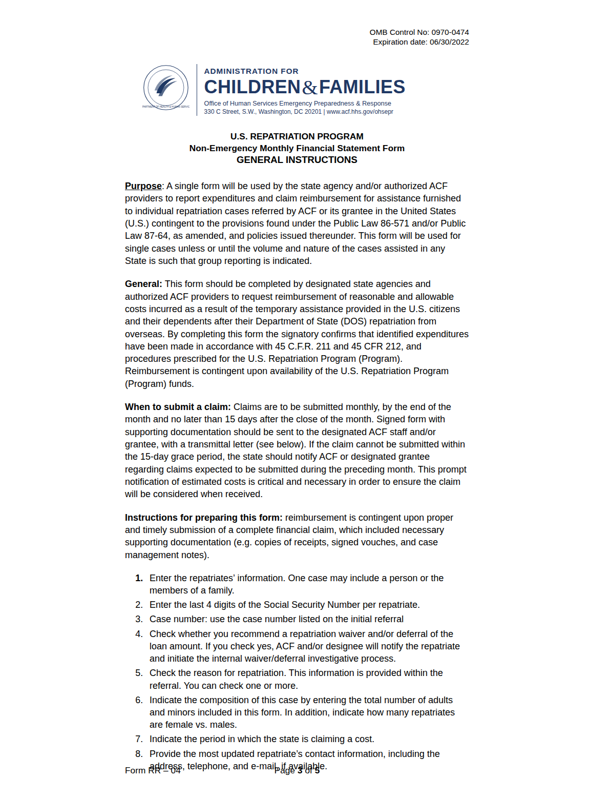OMB Control No: 0970-0474
Expiration date: 06/30/2022
DEPARTMENT OF HEALTH & HUMAN SERVICES
ADMINISTRATION FOR
CHILDREN&FAMILIES
Office of Human Services Emergency Preparedness & Response
330 C Street, S.W., Washington, DC 20201 | www.acf.hhs.gov/ohsepr
U.S. REPATRIATION PROGRAM Non-Emergency Monthly Financial Statement Form GENERAL INSTRUCTIONS
Purpose: A single form will be used by the state agency and/or authorized ACF providers to report expenditures and claim reimbursement for assistance furnished to individual repatriation cases referred by ACF or its grantee in the United States (U.S.) contingent to the provisions found under the Public Law 86-571 and/or Public Law 87-64, as amended, and policies issued thereunder. This form will be used for single cases unless or until the volume and nature of the cases assisted in any State is such that group reporting is indicated.
General: This form should be completed by designated state agencies and authorized ACF providers to request reimbursement of reasonable and allowable costs incurred as a result of the temporary assistance provided in the U.S. citizens and their dependents after their Department of State (DOS) repatriation from overseas. By completing this form the signatory confirms that identified expenditures have been made in accordance with 45 C.F.R. 211 and 45 CFR 212, and procedures prescribed for the U.S. Repatriation Program (Program). Reimbursement is contingent upon availability of the U.S. Repatriation Program (Program) funds.
When to submit a claim: Claims are to be submitted monthly, by the end of the month and no later than 15 days after the close of the month. Signed form with supporting documentation should be sent to the designated ACF staff and/or grantee, with a transmittal letter (see below). If the claim cannot be submitted within the 15-day grace period, the state should notify ACF or designated grantee regarding claims expected to be submitted during the preceding month. This prompt notification of estimated costs is critical and necessary in order to ensure the claim will be considered when received.
Instructions for preparing this form: reimbursement is contingent upon proper and timely submission of a complete financial claim, which included necessary supporting documentation (e.g. copies of receipts, signed vouches, and case management notes).
Enter the repatriates’ information. One case may include a person or the members of a family.
Enter the last 4 digits of the Social Security Number per repatriate.
Case number: use the case number listed on the initial referral
Check whether you recommend a repatriation waiver and/or deferral of the loan amount. If you check yes, ACF and/or designee will notify the repatriate and initiate the internal waiver/deferral investigative process.
Check the reason for repatriation. This information is provided within the referral. You can check one or more.
Indicate the composition of this case by entering the total number of adults and minors included in this form. In addition, indicate how many repatriates are female vs. males.
Indicate the period in which the state is claiming a cost.
Provide the most updated repatriate’s contact information, including the address, telephone, and e-mail, if available.
Form RR – 04
Page 3 of 5